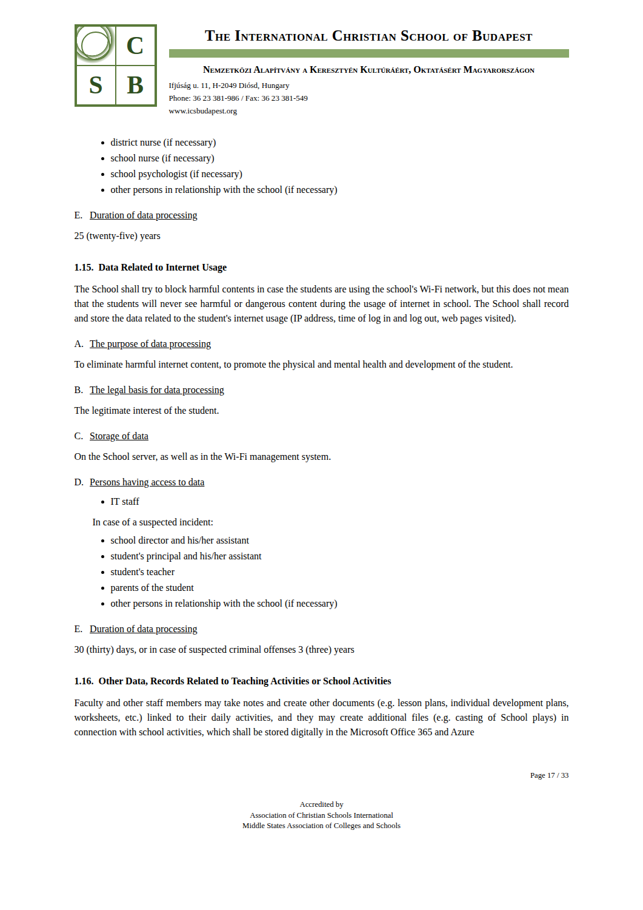C S B
The International Christian School of Budapest
Nemzetközi Alapítvány a Keresztyén Kultúráért, Oktatásért Magyarországon
Ifjúság u. 11, H-2049 Diósd, Hungary
Phone: 36 23 381-986 / Fax: 36 23 381-549
www.icsbudapest.org
district nurse (if necessary)
school nurse (if necessary)
school psychologist (if necessary)
other persons in relationship with the school (if necessary)
E. Duration of data processing
25 (twenty-five) years
1.15. Data Related to Internet Usage
The School shall try to block harmful contents in case the students are using the school's Wi-Fi network, but this does not mean that the students will never see harmful or dangerous content during the usage of internet in school. The School shall record and store the data related to the student's internet usage (IP address, time of log in and log out, web pages visited).
A. The purpose of data processing
To eliminate harmful internet content, to promote the physical and mental health and development of the student.
B. The legal basis for data processing
The legitimate interest of the student.
C. Storage of data
On the School server, as well as in the Wi-Fi management system.
D. Persons having access to data
IT staff
In case of a suspected incident:
school director and his/her assistant
student's principal and his/her assistant
student's teacher
parents of the student
other persons in relationship with the school (if necessary)
E. Duration of data processing
30 (thirty) days, or in case of suspected criminal offenses 3 (three) years
1.16. Other Data, Records Related to Teaching Activities or School Activities
Faculty and other staff members may take notes and create other documents (e.g. lesson plans, individual development plans, worksheets, etc.) linked to their daily activities, and they may create additional files (e.g. casting of School plays) in connection with school activities, which shall be stored digitally in the Microsoft Office 365 and Azure
Page 17 / 33
Accredited by
Association of Christian Schools International
Middle States Association of Colleges and Schools